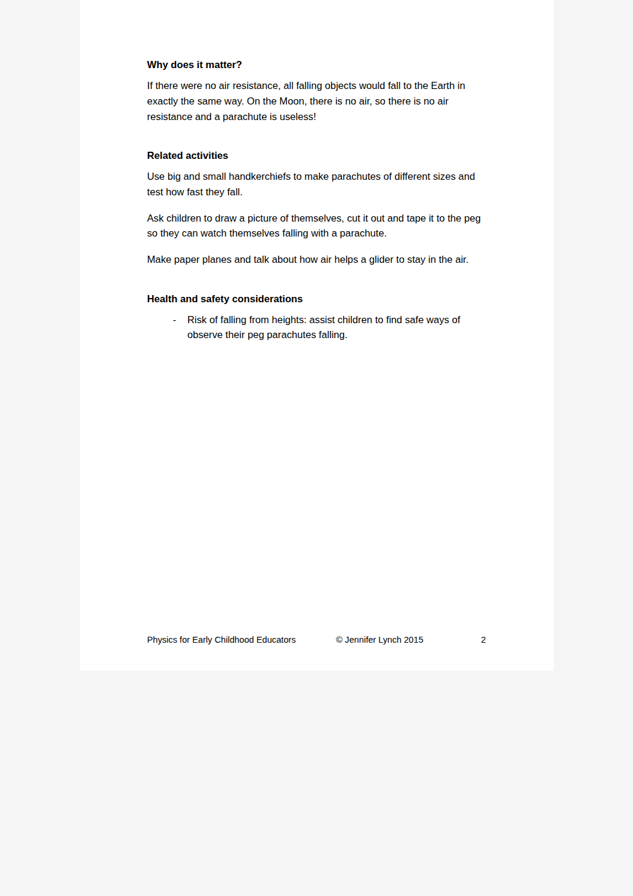Why does it matter?
If there were no air resistance, all falling objects would fall to the Earth in exactly the same way. On the Moon, there is no air, so there is no air resistance and a parachute is useless!
Related activities
Use big and small handkerchiefs to make parachutes of different sizes and test how fast they fall.
Ask children to draw a picture of themselves, cut it out and tape it to the peg so they can watch themselves falling with a parachute.
Make paper planes and talk about how air helps a glider to stay in the air.
Health and safety considerations
Risk of falling from heights: assist children to find safe ways of observe their peg parachutes falling.
Physics for Early Childhood Educators © Jennifer Lynch 2015 2